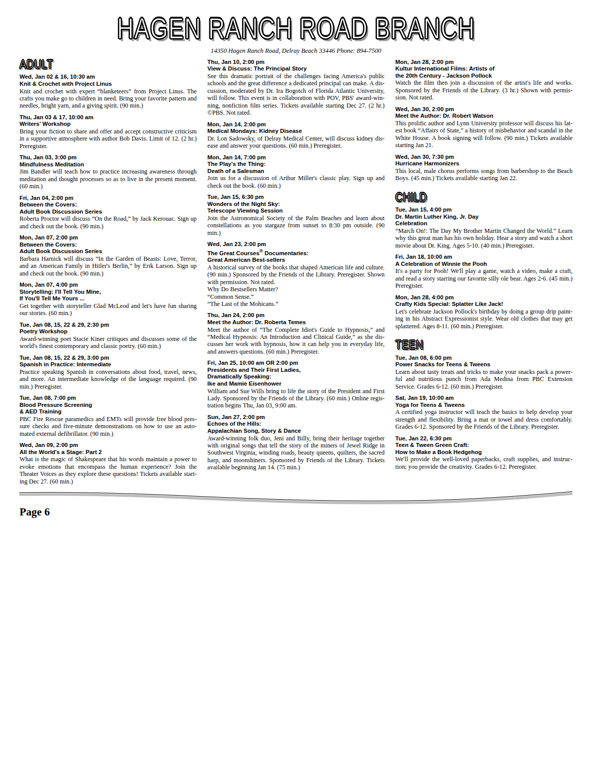HAGEN RANCH ROAD BRANCH
14350 Hagen Ranch Road, Delray Beach 33446 Phone: 894-7500
ADULT
Wed, Jan 02 & 16, 10:30 am
Knit & Crochet with Project Linus
Knit and crochet with expert “blanketeers” from Project Linus. The crafts you make go to children in need. Bring your favorite pattern and needles, bright yarn, and a giving spirit. (90 min.)
Thu, Jan 03 & 17, 10:00 am
Writers' Workshop
Bring your fiction to share and offer and accept constructive criticism in a supportive atmosphere with author Bob Davis. Limit of 12. (2 hr.) Preregister.
Thu, Jan 03, 3:00 pm
Mindfulness Meditation
Jim Bandler will teach how to practice increasing awareness through meditation and thought processes so as to live in the present moment. (60 min.)
Fri, Jan 04, 2:00 pm
Between the Covers:
Adult Book Discussion Series
Roberta Proctor will discuss “On the Road,” by Jack Kerouac. Sign up and check out the book. (90 min.)
Mon, Jan 07, 2:00 pm
Between the Covers:
Adult Book Discussion Series
Barbara Harnick will discuss “In the Garden of Beasts: Love, Terror, and an American Family in Hitler's Berlin,” by Erik Larson. Sign up and check out the book. (90 min.)
Mon, Jan 07, 4:00 pm
Storytelling: I'll Tell You Mine,
If You'll Tell Me Yours ...
Get together with storyteller Glad McLeod and let's have fun sharing our stories. (60 min.)
Tue, Jan 08, 15, 22 & 29, 2:30 pm
Poetry Workshop
Award-winning poet Stacie Kiner critiques and discusses some of the world's finest contemporary and classic poetry. (60 min.)
Tue, Jan 08, 15, 22 & 29, 3:00 pm
Spanish in Practice: Intermediate
Practice speaking Spanish in conversations about food, travel, news, and more. An intermediate knowledge of the language required. (90 min.) Preregister.
Tue, Jan 08, 7:00 pm
Blood Pressure Screening
& AED Training
PBC Fire Rescue paramedics and EMTs will provide free blood pressure checks and five-minute demonstrations on how to use an automated external defibrillator. (90 min.)
Wed, Jan 09, 2:00 pm
All the World's a Stage: Part 2
What is the magic of Shakespeare that his words maintain a power to evoke emotions that encompass the human experience? Join the Theater Voices as they explore these questions! Tickets available starting Dec 27. (60 min.)
Thu, Jan 10, 2:00 pm
View & Discuss: The Principal Story
See this dramatic portrait of the challenges facing America's public schools and the great difference a dedicated principal can make. A discussion, moderated by Dr. Ira Bogotch of Florida Atlantic University, will follow. This event is in collaboration with POV, PBS' award-winning, nonfiction film series. Tickets available starting Dec 27. (2 hr.) ©PBS. Not rated.
Mon, Jan 14, 2:00 pm
Medical Mondays: Kidney Disease
Dr. Lon Sadowsky, of Delray Medical Center, will discuss kidney disease and answer your questions. (60 min.) Preregister.
Mon, Jan 14, 7:00 pm
The Play's the Thing:
Death of a Salesman
Join us for a discussion of Arthur Miller's classic play. Sign up and check out the book. (60 min.)
Tue, Jan 15, 6:30 pm
Wonders of the Night Sky:
Telescope Viewing Session
Join the Astronomical Society of the Palm Beaches and learn about constellations as you stargaze from sunset to 8:30 pm outside. (90 min.)
Wed, Jan 23, 2:00 pm
The Great Courses® Documentaries:
Great American Best-sellers
A historical survey of the books that shaped American life and culture. (90 min.) Sponsored by the Friends of the Library. Preregister. Shown with permission. Not rated.
Why Do Bestsellers Matter?
“Common Sense.”
“The Last of the Mohicans.”
Thu, Jan 24, 2:00 pm
Meet the Author: Dr. Roberta Temes
Meet the author of “The Complete Idiot's Guide to Hypnosis,” and “Medical Hypnosis: An Introduction and Clinical Guide,” as she discusses her work with hypnosis, how it can help you in everyday life, and answers questions. (60 min.) Preregister.
Fri, Jan 25, 10:00 am OR 2:00 pm
Presidents and Their First Ladies,
Dramatically Speaking:
Ike and Mamie Eisenhower
William and Sue Wills bring to life the story of the President and First Lady. Sponsored by the Friends of the Library. (60 min.) Online registration begins Thu, Jan 03, 9:00 am.
Sun, Jan 27, 2:00 pm
Echoes of the Hills:
Appalachian Song, Story & Dance
Award-winning folk duo, Jeni and Billy, bring their heritage together with original songs that tell the story of the miners of Jewel Ridge in Southwest Virginia, winding roads, beauty queens, quilters, the sacred harp, and moonshiners. Sponsored by Friends of the Library. Tickets available beginning Jan 14. (75 min.)
Mon, Jan 28, 2:00 pm
Kultur International Films: Artists of
the 20th Century - Jackson Pollock
Watch the film then join a discussion of the artist's life and works. Sponsored by the Friends of the Library. (3 hr.) Shown with permission. Not rated.
Wed, Jan 30, 2:00 pm
Meet the Author: Dr. Robert Watson
This prolific author and Lynn University professor will discuss his latest book “Affairs of State,” a history of misbehavior and scandal in the White House. A book signing will follow. (90 min.) Tickets available starting Jan 21.
Wed, Jan 30, 7:30 pm
Hurricane Harmonizers
This local, male chorus performs songs from barbershop to the Beach Boys. (45 min.) Tickets available starting Jan 22.
CHILD
Tue, Jan 15, 4:00 pm
Dr. Martin Luther King, Jr. Day
Celebration
“March On!: The Day My Brother Martin Changed the World.” Learn why this great man has his own holiday. Hear a story and watch a short movie about Dr. King. Ages 5-10. (40 min.) Preregister.
Fri, Jan 18, 10:00 am
A Celebration of Winnie the Pooh
It's a party for Pooh! We'll play a game, watch a video, make a craft, and read a story starring our favorite silly ole bear. Ages 2-6. (45 min.) Preregister.
Mon, Jan 28, 4:00 pm
Crafty Kids Special: Splatter Like Jack!
Let's celebrate Jackson Pollock's birthday by doing a group drip painting in his Abstract Expressionist style. Wear old clothes that may get splattered. Ages 8-11. (60 min.) Preregister.
TEEN
Tue, Jan 08, 6:00 pm
Power Snacks for Teens & Tweens
Learn about tasty treats and tricks to make your snacks pack a powerful and nutritious punch from Ada Medina from PBC Extension Service. Grades 6-12. (60 min.) Preregister.
Sat, Jan 19, 10:00 am
Yoga for Teens & Tweens
A certified yoga instructor will teach the basics to help develop your strength and flexibility. Bring a mat or towel and dress comfortably. Grades 6-12. Sponsored by the Friends of the Library. Preregister.
Tue, Jan 22, 6:30 pm
Teen & Tween Green Craft:
How to Make a Book Hedgehog
We'll provide the well-loved paperbacks, craft supplies, and instruction; you provide the creativity. Grades 6-12. Preregister.
Page 6